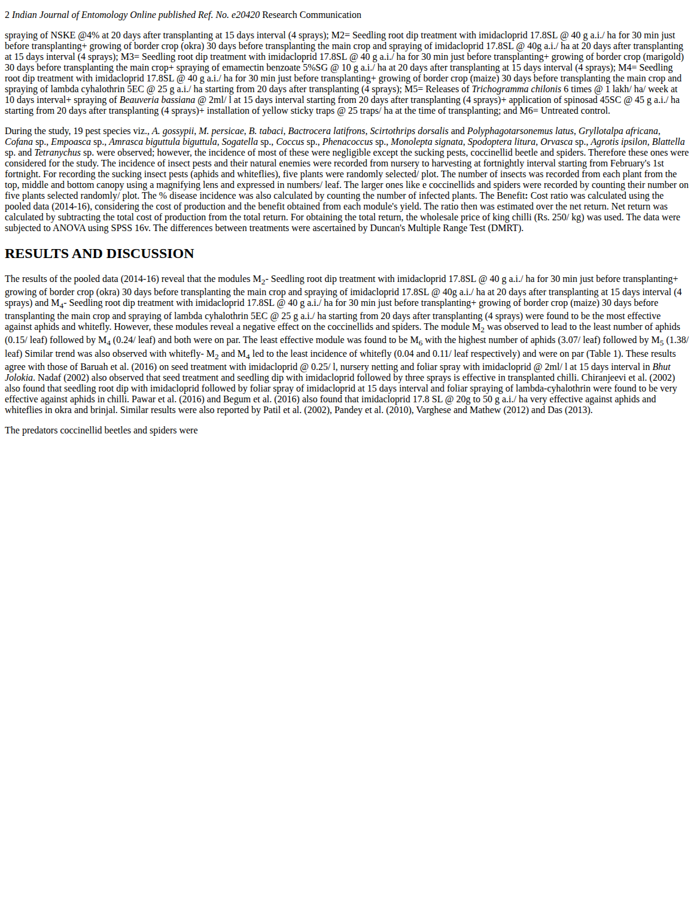2 Indian Journal of Entomology Online published Ref. No. e20420 Research Communication
spraying of NSKE @4% at 20 days after transplanting at 15 days interval (4 sprays); M2= Seedling root dip treatment with imidacloprid 17.8SL @ 40 g a.i./ ha for 30 min just before transplanting+ growing of border crop (okra) 30 days before transplanting the main crop and spraying of imidacloprid 17.8SL @ 40g a.i./ ha at 20 days after transplanting at 15 days interval (4 sprays); M3= Seedling root dip treatment with imidacloprid 17.8SL @ 40 g a.i./ ha for 30 min just before transplanting+ growing of border crop (marigold) 30 days before transplanting the main crop+ spraying of emamectin benzoate 5%SG @ 10 g a.i./ ha at 20 days after transplanting at 15 days interval (4 sprays); M4= Seedling root dip treatment with imidacloprid 17.8SL @ 40 g a.i./ ha for 30 min just before transplanting+ growing of border crop (maize) 30 days before transplanting the main crop and spraying of lambda cyhalothrin 5EC @ 25 g a.i./ ha starting from 20 days after transplanting (4 sprays); M5= Releases of Trichogramma chilonis 6 times @ 1 lakh/ ha/ week at 10 days interval+ spraying of Beauveria bassiana @ 2ml/ l at 15 days interval starting from 20 days after transplanting (4 sprays)+ application of spinosad 45SC @ 45 g a.i./ ha starting from 20 days after transplanting (4 sprays)+ installation of yellow sticky traps @ 25 traps/ ha at the time of transplanting; and M6= Untreated control.
During the study, 19 pest species viz., A. gossypii, M. persicae, B. tabaci, Bactrocera latifrons, Scirtothrips dorsalis and Polyphagotarsonemus latus, Gryllotalpa africana, Cofana sp., Empoasca sp., Amrasca biguttula biguttula, Sogatella sp., Coccus sp., Phenacoccus sp., Monolepta signata, Spodoptera litura, Orvasca sp., Agrotis ipsilon, Blattella sp. and Tetranychus sp. were observed; however, the incidence of most of these were negligible except the sucking pests, coccinellid beetle and spiders. Therefore these ones were considered for the study. The incidence of insect pests and their natural enemies were recorded from nursery to harvesting at fortnightly interval starting from February's 1st fortnight. For recording the sucking insect pests (aphids and whiteflies), five plants were randomly selected/ plot. The number of insects was recorded from each plant from the top, middle and bottom canopy using a magnifying lens and expressed in numbers/ leaf. The larger ones like e coccinellids and spiders were recorded by counting their number on five plants selected randomly/ plot. The % disease incidence was also calculated by counting the number of infected plants. The Benefit: Cost ratio was calculated using the pooled data (2014-16), considering the cost of production and the benefit obtained from each module's yield. The ratio then was estimated over the net return. Net return was calculated by subtracting the total cost of production from the total return. For obtaining the total return, the wholesale price of king chilli (Rs. 250/ kg) was used. The data were subjected to ANOVA using SPSS 16v. The differences between treatments were ascertained by Duncan's Multiple Range Test (DMRT).
RESULTS AND DISCUSSION
The results of the pooled data (2014-16) reveal that the modules M2- Seedling root dip treatment with imidacloprid 17.8SL @ 40 g a.i./ ha for 30 min just before transplanting+ growing of border crop (okra) 30 days before transplanting the main crop and spraying of imidacloprid 17.8SL @ 40g a.i./ ha at 20 days after transplanting at 15 days interval (4 sprays) and M4- Seedling root dip treatment with imidacloprid 17.8SL @ 40 g a.i./ ha for 30 min just before transplanting+ growing of border crop (maize) 30 days before transplanting the main crop and spraying of lambda cyhalothrin 5EC @ 25 g a.i./ ha starting from 20 days after transplanting (4 sprays) were found to be the most effective against aphids and whitefly. However, these modules reveal a negative effect on the coccinellids and spiders. The module M2 was observed to lead to the least number of aphids (0.15/ leaf) followed by M4 (0.24/ leaf) and both were on par. The least effective module was found to be M6 with the highest number of aphids (3.07/ leaf) followed by M5 (1.38/ leaf) Similar trend was also observed with whitefly- M2 and M4 led to the least incidence of whitefly (0.04 and 0.11/ leaf respectively) and were on par (Table 1). These results agree with those of Baruah et al. (2016) on seed treatment with imidacloprid @ 0.25/ l, nursery netting and foliar spray with imidacloprid @ 2ml/ l at 15 days interval in Bhut Jolokia. Nadaf (2002) also observed that seed treatment and seedling dip with imidacloprid followed by three sprays is effective in transplanted chilli. Chiranjeevi et al. (2002) also found that seedling root dip with imidacloprid followed by foliar spray of imidacloprid at 15 days interval and foliar spraying of lambda-cyhalothrin were found to be very effective against aphids in chilli. Pawar et al. (2016) and Begum et al. (2016) also found that imidacloprid 17.8 SL @ 20g to 50 g a.i./ ha very effective against aphids and whiteflies in okra and brinjal. Similar results were also reported by Patil et al. (2002), Pandey et al. (2010), Varghese and Mathew (2012) and Das (2013).
The predators coccinellid beetles and spiders were